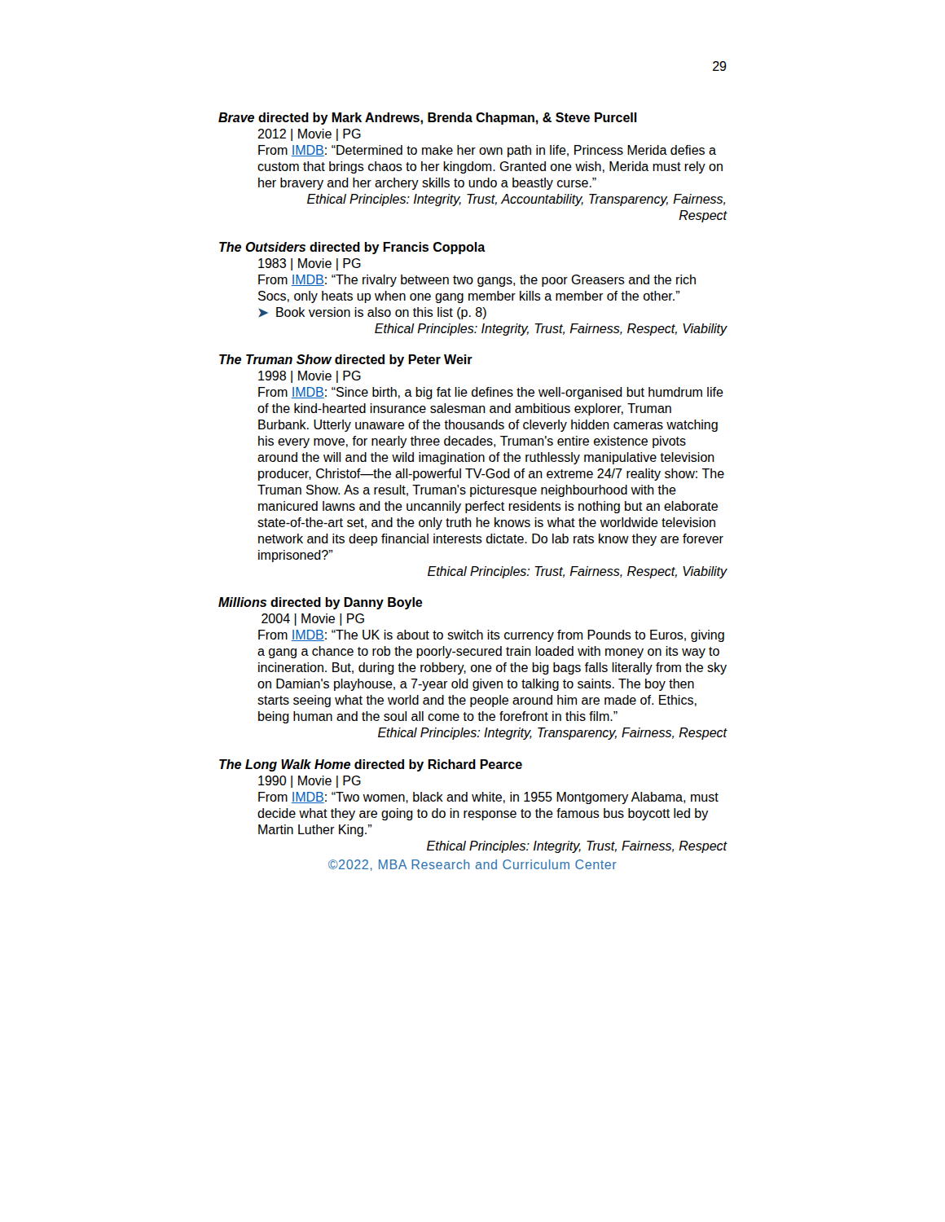29
Brave directed by Mark Andrews, Brenda Chapman, & Steve Purcell
2012 | Movie | PG
From IMDB: “Determined to make her own path in life, Princess Merida defies a custom that brings chaos to her kingdom. Granted one wish, Merida must rely on her bravery and her archery skills to undo a beastly curse.”
Ethical Principles: Integrity, Trust, Accountability, Transparency, Fairness, Respect
The Outsiders directed by Francis Coppola
1983 | Movie | PG
From IMDB: “The rivalry between two gangs, the poor Greasers and the rich Socs, only heats up when one gang member kills a member of the other.”
➤ Book version is also on this list (p. 8)
Ethical Principles: Integrity, Trust, Fairness, Respect, Viability
The Truman Show directed by Peter Weir
1998 | Movie | PG
From IMDB: “Since birth, a big fat lie defines the well-organised but humdrum life of the kind-hearted insurance salesman and ambitious explorer, Truman Burbank. Utterly unaware of the thousands of cleverly hidden cameras watching his every move, for nearly three decades, Truman's entire existence pivots around the will and the wild imagination of the ruthlessly manipulative television producer, Christof—the all-powerful TV-God of an extreme 24/7 reality show: The Truman Show. As a result, Truman's picturesque neighbourhood with the manicured lawns and the uncannily perfect residents is nothing but an elaborate state-of-the-art set, and the only truth he knows is what the worldwide television network and its deep financial interests dictate. Do lab rats know they are forever imprisoned?”
Ethical Principles: Trust, Fairness, Respect, Viability
Millions directed by Danny Boyle
2004 | Movie | PG
From IMDB: “The UK is about to switch its currency from Pounds to Euros, giving a gang a chance to rob the poorly-secured train loaded with money on its way to incineration. But, during the robbery, one of the big bags falls literally from the sky on Damian's playhouse, a 7-year old given to talking to saints. The boy then starts seeing what the world and the people around him are made of. Ethics, being human and the soul all come to the forefront in this film.”
Ethical Principles: Integrity, Transparency, Fairness, Respect
The Long Walk Home directed by Richard Pearce
1990 | Movie | PG
From IMDB: “Two women, black and white, in 1955 Montgomery Alabama, must decide what they are going to do in response to the famous bus boycott led by Martin Luther King.”
Ethical Principles: Integrity, Trust, Fairness, Respect
©2022, MBA Research and Curriculum Center